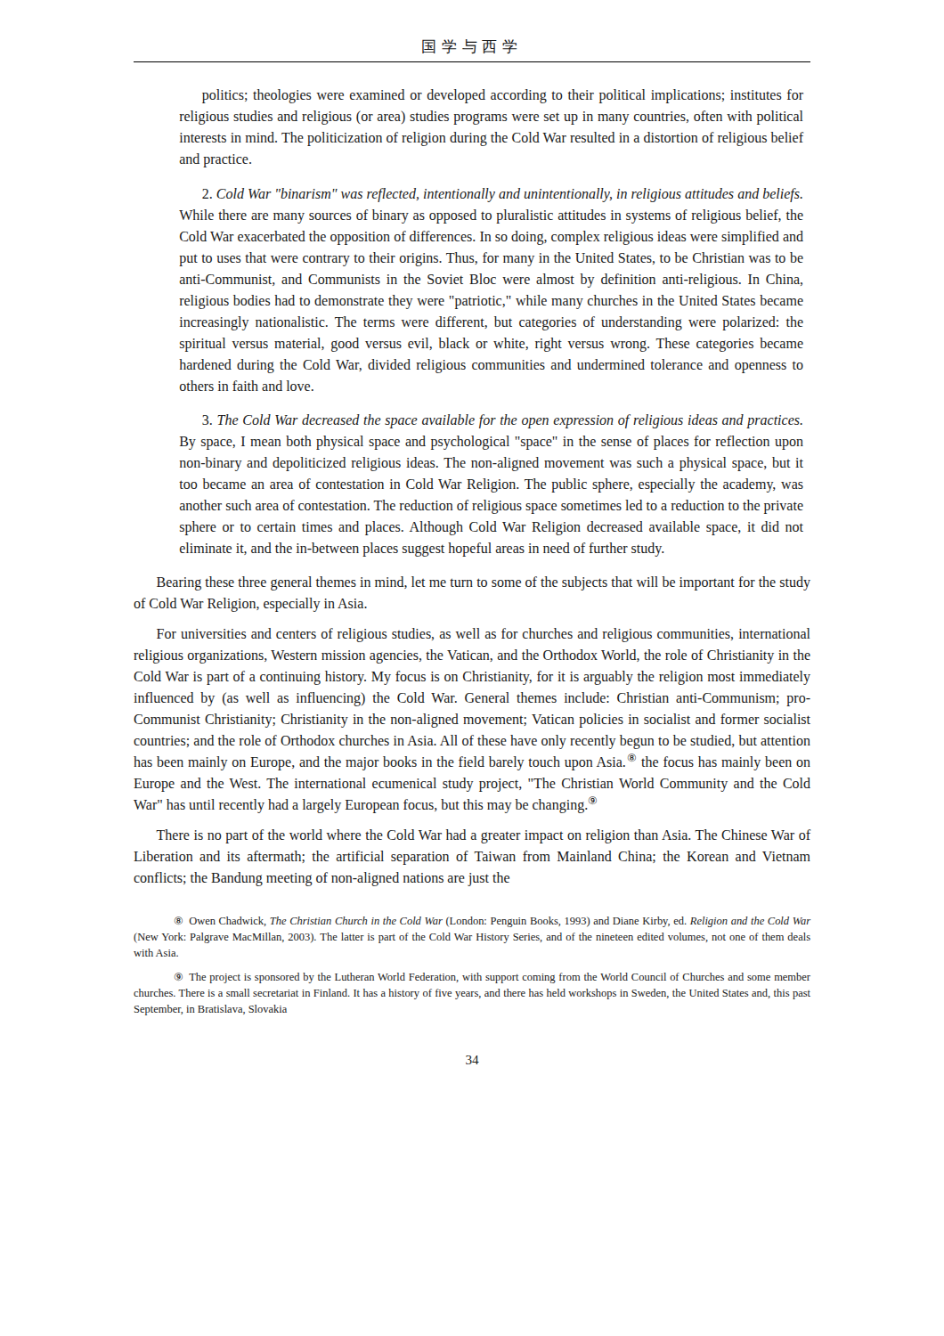国学与西学
politics; theologies were examined or developed according to their political implications; institutes for religious studies and religious (or area) studies programs were set up in many countries, often with political interests in mind. The politicization of religion during the Cold War resulted in a distortion of religious belief and practice.
2. Cold War "binarism" was reflected, intentionally and unintentionally, in religious attitudes and beliefs. While there are many sources of binary as opposed to pluralistic attitudes in systems of religious belief, the Cold War exacerbated the opposition of differences. In so doing, complex religious ideas were simplified and put to uses that were contrary to their origins. Thus, for many in the United States, to be Christian was to be anti-Communist, and Communists in the Soviet Bloc were almost by definition anti-religious. In China, religious bodies had to demonstrate they were "patriotic," while many churches in the United States became increasingly nationalistic. The terms were different, but categories of understanding were polarized: the spiritual versus material, good versus evil, black or white, right versus wrong. These categories became hardened during the Cold War, divided religious communities and undermined tolerance and openness to others in faith and love.
3. The Cold War decreased the space available for the open expression of religious ideas and practices. By space, I mean both physical space and psychological "space" in the sense of places for reflection upon non-binary and depoliticized religious ideas. The non-aligned movement was such a physical space, but it too became an area of contestation in Cold War Religion. The public sphere, especially the academy, was another such area of contestation. The reduction of religious space sometimes led to a reduction to the private sphere or to certain times and places. Although Cold War Religion decreased available space, it did not eliminate it, and the in-between places suggest hopeful areas in need of further study.
Bearing these three general themes in mind, let me turn to some of the subjects that will be important for the study of Cold War Religion, especially in Asia.
For universities and centers of religious studies, as well as for churches and religious communities, international religious organizations, Western mission agencies, the Vatican, and the Orthodox World, the role of Christianity in the Cold War is part of a continuing history. My focus is on Christianity, for it is arguably the religion most immediately influenced by (as well as influencing) the Cold War. General themes include: Christian anti-Communism; pro-Communist Christianity; Christianity in the non-aligned movement; Vatican policies in socialist and former socialist countries; and the role of Orthodox churches in Asia. All of these have only recently begun to be studied, but attention has been mainly on Europe, and the major books in the field barely touch upon Asia.⑧ the focus has mainly been on Europe and the West. The international ecumenical study project, "The Christian World Community and the Cold War" has until recently had a largely European focus, but this may be changing.⑨
There is no part of the world where the Cold War had a greater impact on religion than Asia. The Chinese War of Liberation and its aftermath; the artificial separation of Taiwan from Mainland China; the Korean and Vietnam conflicts; the Bandung meeting of non-aligned nations are just the
⑧ Owen Chadwick, The Christian Church in the Cold War (London: Penguin Books, 1993) and Diane Kirby, ed. Religion and the Cold War (New York: Palgrave MacMillan, 2003). The latter is part of the Cold War History Series, and of the nineteen edited volumes, not one of them deals with Asia.
⑨ The project is sponsored by the Lutheran World Federation, with support coming from the World Council of Churches and some member churches. There is a small secretariat in Finland. It has a history of five years, and there has held workshops in Sweden, the United States and, this past September, in Bratislava, Slovakia
34